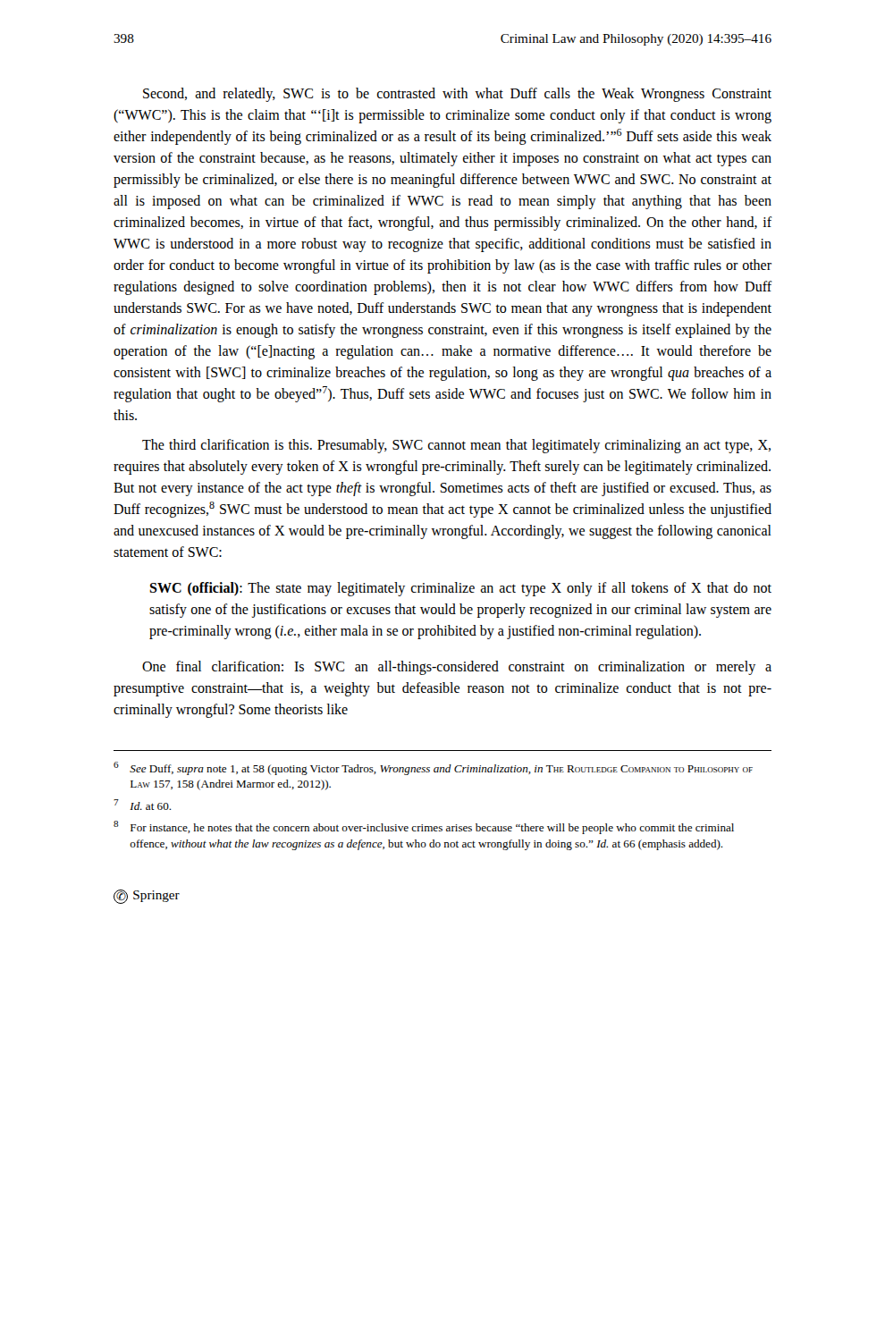398 Criminal Law and Philosophy (2020) 14:395–416
Second, and relatedly, SWC is to be contrasted with what Duff calls the Weak Wrongness Constraint (“WWC”). This is the claim that “‘[i]t is permissible to criminalize some conduct only if that conduct is wrong either independently of its being criminalized or as a result of its being criminalized.’”6 Duff sets aside this weak version of the constraint because, as he reasons, ultimately either it imposes no constraint on what act types can permissibly be criminalized, or else there is no meaningful difference between WWC and SWC. No constraint at all is imposed on what can be criminalized if WWC is read to mean simply that anything that has been criminalized becomes, in virtue of that fact, wrongful, and thus permissibly criminalized. On the other hand, if WWC is understood in a more robust way to recognize that specific, additional conditions must be satisfied in order for conduct to become wrongful in virtue of its prohibition by law (as is the case with traffic rules or other regulations designed to solve coordination problems), then it is not clear how WWC differs from how Duff understands SWC. For as we have noted, Duff understands SWC to mean that any wrongness that is independent of criminalization is enough to satisfy the wrongness constraint, even if this wrongness is itself explained by the operation of the law (“[e]nacting a regulation can… make a normative difference…. It would therefore be consistent with [SWC] to criminalize breaches of the regulation, so long as they are wrongful qua breaches of a regulation that ought to be obeyed”7). Thus, Duff sets aside WWC and focuses just on SWC. We follow him in this.
The third clarification is this. Presumably, SWC cannot mean that legitimately criminalizing an act type, X, requires that absolutely every token of X is wrongful pre-criminally. Theft surely can be legitimately criminalized. But not every instance of the act type theft is wrongful. Sometimes acts of theft are justified or excused. Thus, as Duff recognizes,8 SWC must be understood to mean that act type X cannot be criminalized unless the unjustified and unexcused instances of X would be pre-criminally wrongful. Accordingly, we suggest the following canonical statement of SWC:
SWC (official): The state may legitimately criminalize an act type X only if all tokens of X that do not satisfy one of the justifications or excuses that would be properly recognized in our criminal law system are pre-criminally wrong (i.e., either mala in se or prohibited by a justified non-criminal regulation).
One final clarification: Is SWC an all-things-considered constraint on criminalization or merely a presumptive constraint—that is, a weighty but defeasible reason not to criminalize conduct that is not pre-criminally wrongful? Some theorists like
6 See Duff, supra note 1, at 58 (quoting Victor Tadros, Wrongness and Criminalization, in The Routledge Companion to Philosophy of Law 157, 158 (Andrei Marmor ed., 2012)).
7 Id. at 60.
8 For instance, he notes that the concern about over-inclusive crimes arises because “there will be people who commit the criminal offence, without what the law recognizes as a defence, but who do not act wrongfully in doing so.” Id. at 66 (emphasis added).
✆Springer